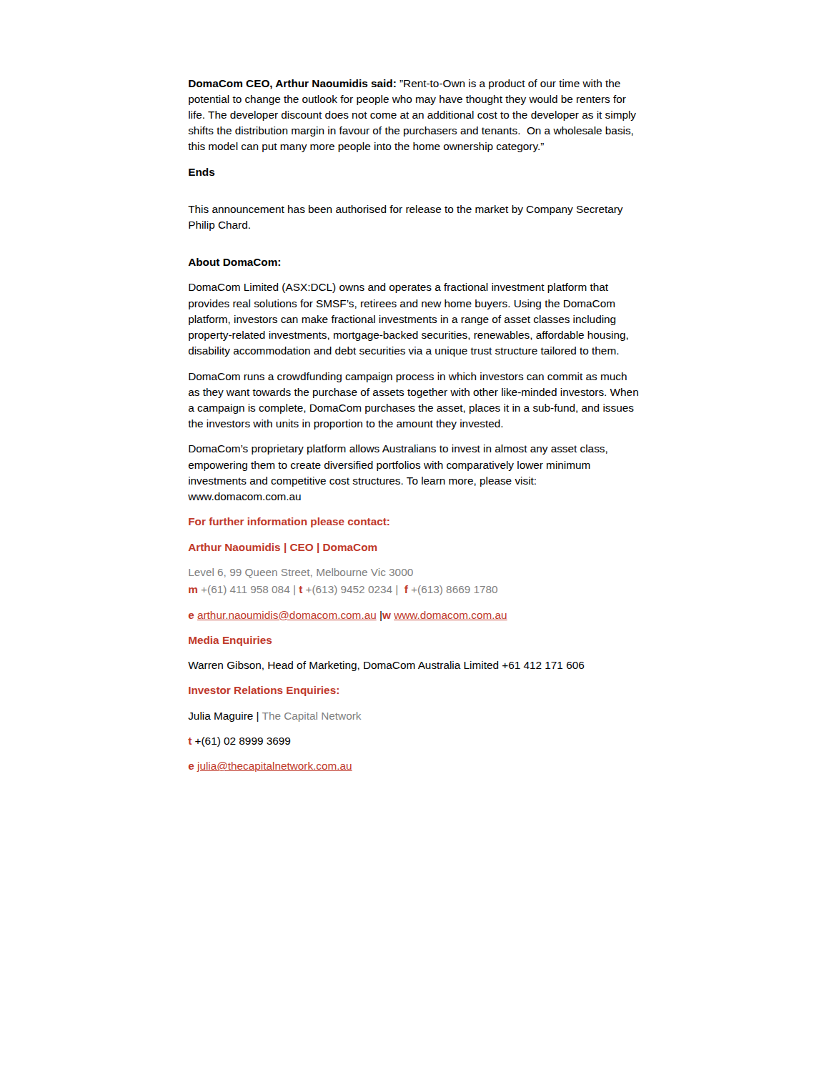DomaCom CEO, Arthur Naoumidis said: ”Rent-to-Own is a product of our time with the potential to change the outlook for people who may have thought they would be renters for life. The developer discount does not come at an additional cost to the developer as it simply shifts the distribution margin in favour of the purchasers and tenants. On a wholesale basis, this model can put many more people into the home ownership category.”
Ends
This announcement has been authorised for release to the market by Company Secretary Philip Chard.
About DomaCom:
DomaCom Limited (ASX:DCL) owns and operates a fractional investment platform that provides real solutions for SMSF’s, retirees and new home buyers. Using the DomaCom platform, investors can make fractional investments in a range of asset classes including property-related investments, mortgage-backed securities, renewables, affordable housing, disability accommodation and debt securities via a unique trust structure tailored to them.
DomaCom runs a crowdfunding campaign process in which investors can commit as much as they want towards the purchase of assets together with other like-minded investors. When a campaign is complete, DomaCom purchases the asset, places it in a sub-fund, and issues the investors with units in proportion to the amount they invested.
DomaCom’s proprietary platform allows Australians to invest in almost any asset class, empowering them to create diversified portfolios with comparatively lower minimum investments and competitive cost structures. To learn more, please visit: www.domacom.com.au
For further information please contact:
Arthur Naoumidis | CEO | Doma Com
Level 6, 99 Queen Street, Melbourne Vic 3000
m +(61) 411 958 084 | t +(613) 9452 0234 | f +(613) 8669 1780
e arthur.naoumidis@domacom.com.au |w www.domacom.com.au
Media Enquiries
Warren Gibson, Head of Marketing, DomaCom Australia Limited +61 412 171 606
Investor Relations Enquiries:
Julia Maguire | The Capital Network
t +(61) 02 8999 3699
e julia@thecapitalnetwork.com.au